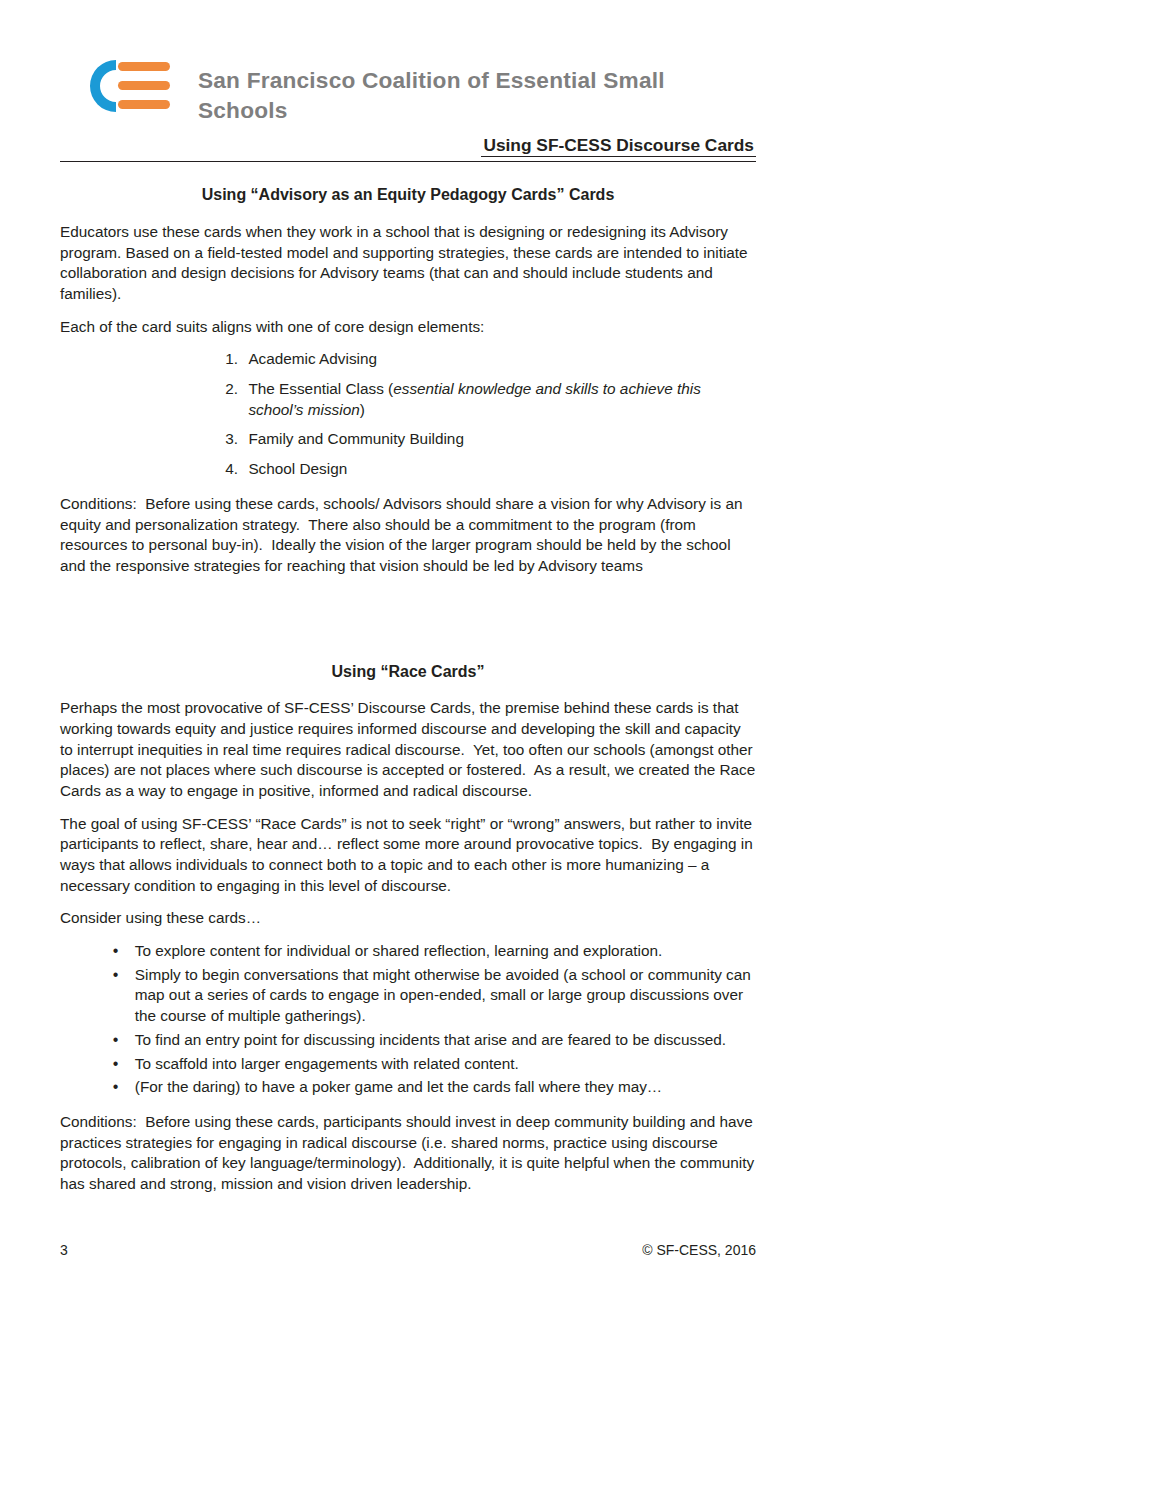San Francisco Coalition of Essential Small Schools
Using SF-CESS Discourse Cards
Using “Advisory as an Equity Pedagogy Cards” Cards
Educators use these cards when they work in a school that is designing or redesigning its Advisory program. Based on a field-tested model and supporting strategies, these cards are intended to initiate collaboration and design decisions for Advisory teams (that can and should include students and families).
Each of the card suits aligns with one of core design elements:
Academic Advising
The Essential Class (essential knowledge and skills to achieve this school’s mission)
Family and Community Building
School Design
Conditions: Before using these cards, schools/ Advisors should share a vision for why Advisory is an equity and personalization strategy. There also should be a commitment to the program (from resources to personal buy-in). Ideally the vision of the larger program should be held by the school and the responsive strategies for reaching that vision should be led by Advisory teams
Using “Race Cards”
Perhaps the most provocative of SF-CESS’ Discourse Cards, the premise behind these cards is that working towards equity and justice requires informed discourse and developing the skill and capacity to interrupt inequities in real time requires radical discourse. Yet, too often our schools (amongst other places) are not places where such discourse is accepted or fostered. As a result, we created the Race Cards as a way to engage in positive, informed and radical discourse.
The goal of using SF-CESS’ “Race Cards” is not to seek “right” or “wrong” answers, but rather to invite participants to reflect, share, hear and… reflect some more around provocative topics. By engaging in ways that allows individuals to connect both to a topic and to each other is more humanizing – a necessary condition to engaging in this level of discourse.
Consider using these cards…
To explore content for individual or shared reflection, learning and exploration.
Simply to begin conversations that might otherwise be avoided (a school or community can map out a series of cards to engage in open-ended, small or large group discussions over the course of multiple gatherings).
To find an entry point for discussing incidents that arise and are feared to be discussed.
To scaffold into larger engagements with related content.
(For the daring) to have a poker game and let the cards fall where they may…
Conditions: Before using these cards, participants should invest in deep community building and have practices strategies for engaging in radical discourse (i.e. shared norms, practice using discourse protocols, calibration of key language/terminology). Additionally, it is quite helpful when the community has shared and strong, mission and vision driven leadership.
3
© SF-CESS, 2016